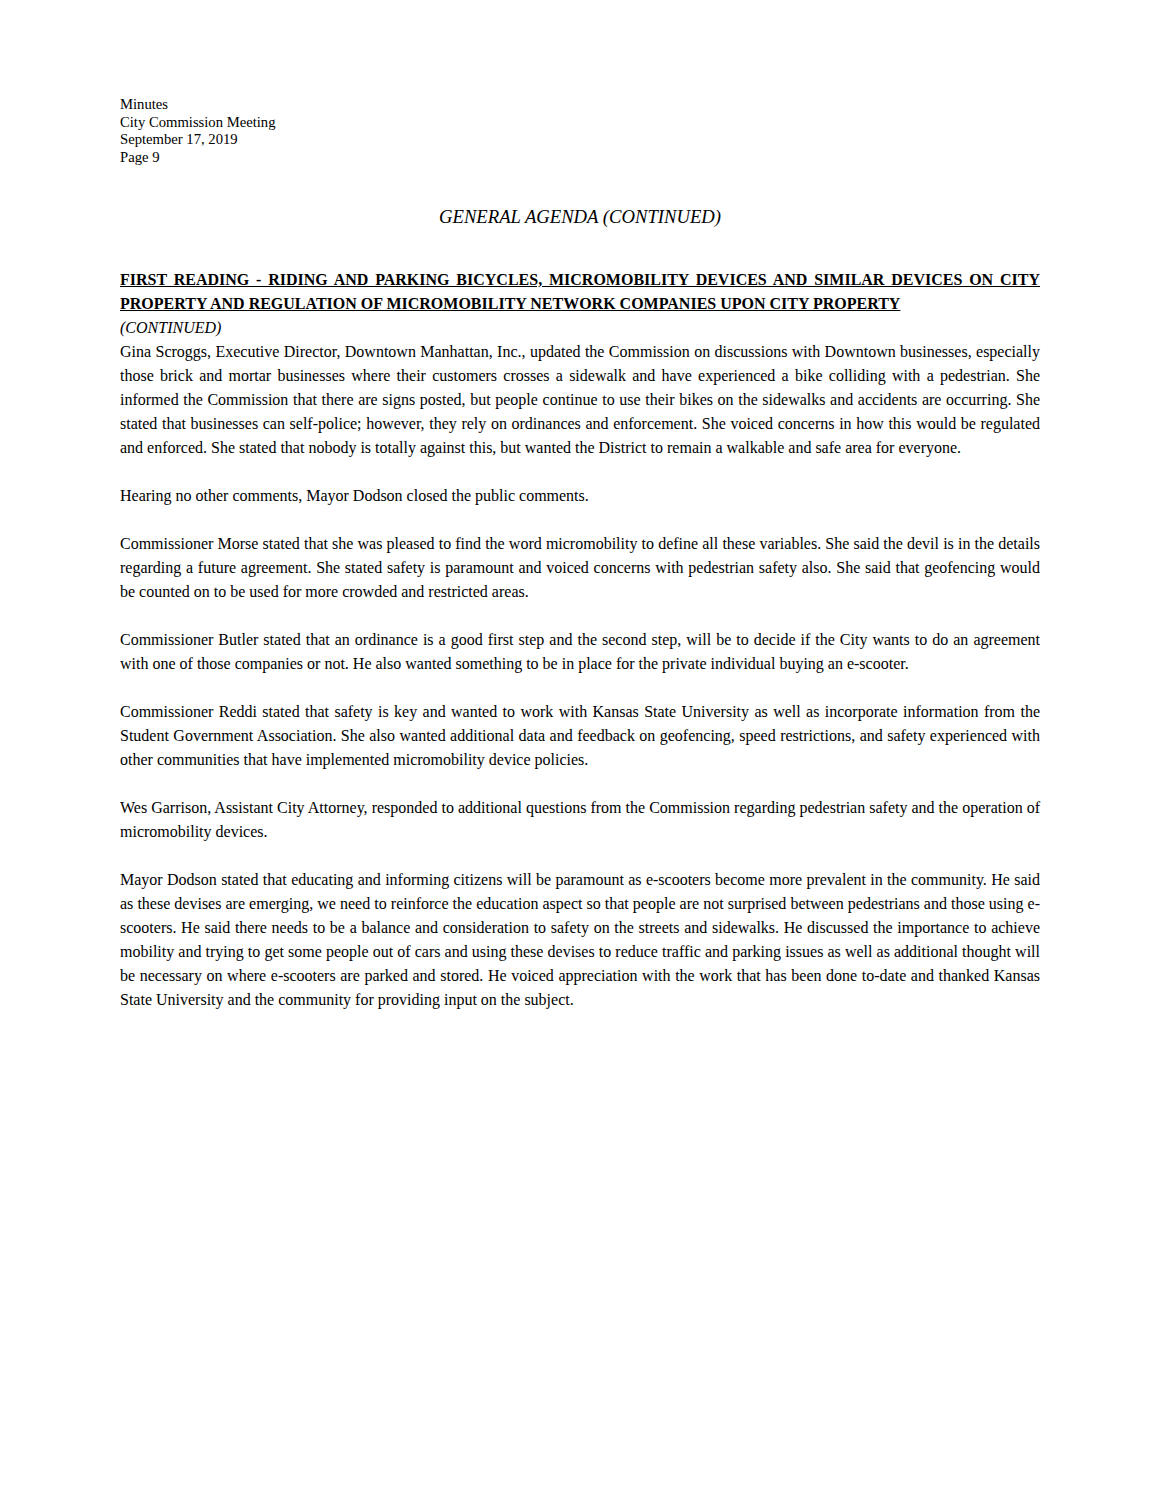Minutes
City Commission Meeting
September 17, 2019
Page 9
GENERAL AGENDA (CONTINUED)
First Reading - Riding and Parking Bicycles, Micromobility Devices and Similar Devices on City Property and Regulation of Micromobility Network Companies Upon City Property
(CONTINUED)
Gina Scroggs, Executive Director, Downtown Manhattan, Inc., updated the Commission on discussions with Downtown businesses, especially those brick and mortar businesses where their customers crosses a sidewalk and have experienced a bike colliding with a pedestrian. She informed the Commission that there are signs posted, but people continue to use their bikes on the sidewalks and accidents are occurring. She stated that businesses can self-police; however, they rely on ordinances and enforcement. She voiced concerns in how this would be regulated and enforced. She stated that nobody is totally against this, but wanted the District to remain a walkable and safe area for everyone.
Hearing no other comments, Mayor Dodson closed the public comments.
Commissioner Morse stated that she was pleased to find the word micromobility to define all these variables. She said the devil is in the details regarding a future agreement. She stated safety is paramount and voiced concerns with pedestrian safety also. She said that geofencing would be counted on to be used for more crowded and restricted areas.
Commissioner Butler stated that an ordinance is a good first step and the second step, will be to decide if the City wants to do an agreement with one of those companies or not. He also wanted something to be in place for the private individual buying an e-scooter.
Commissioner Reddi stated that safety is key and wanted to work with Kansas State University as well as incorporate information from the Student Government Association. She also wanted additional data and feedback on geofencing, speed restrictions, and safety experienced with other communities that have implemented micromobility device policies.
Wes Garrison, Assistant City Attorney, responded to additional questions from the Commission regarding pedestrian safety and the operation of micromobility devices.
Mayor Dodson stated that educating and informing citizens will be paramount as e-scooters become more prevalent in the community. He said as these devises are emerging, we need to reinforce the education aspect so that people are not surprised between pedestrians and those using e-scooters. He said there needs to be a balance and consideration to safety on the streets and sidewalks. He discussed the importance to achieve mobility and trying to get some people out of cars and using these devises to reduce traffic and parking issues as well as additional thought will be necessary on where e-scooters are parked and stored. He voiced appreciation with the work that has been done to-date and thanked Kansas State University and the community for providing input on the subject.